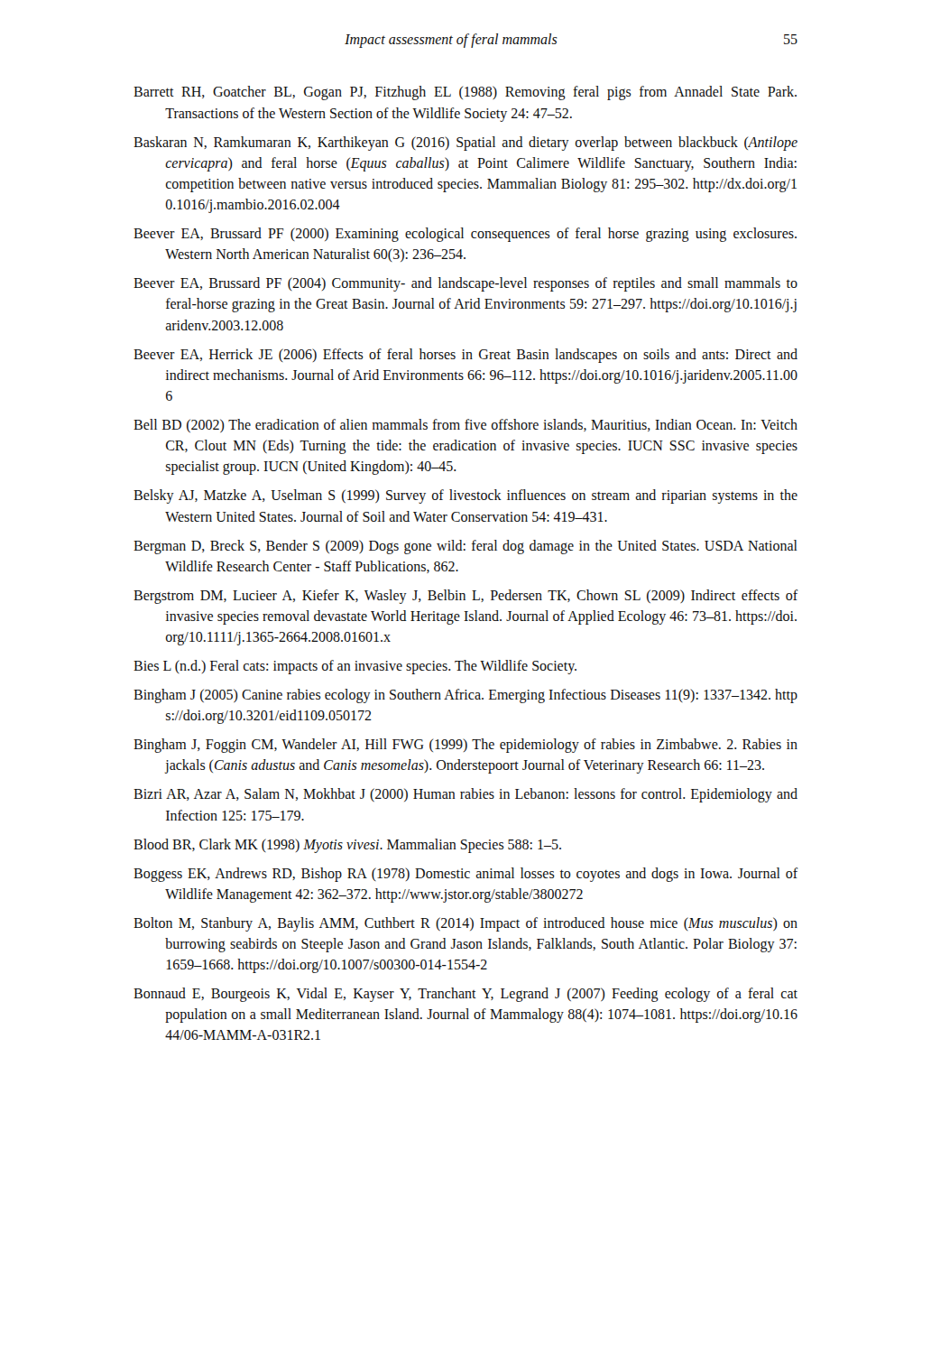Impact assessment of feral mammals 55
Barrett RH, Goatcher BL, Gogan PJ, Fitzhugh EL (1988) Removing feral pigs from Annadel State Park. Transactions of the Western Section of the Wildlife Society 24: 47–52.
Baskaran N, Ramkumaran K, Karthikeyan G (2016) Spatial and dietary overlap between blackbuck (Antilope cervicapra) and feral horse (Equus caballus) at Point Calimere Wildlife Sanctuary, Southern India: competition between native versus introduced species. Mammalian Biology 81: 295–302. http://dx.doi.org/10.1016/j.mambio.2016.02.004
Beever EA, Brussard PF (2000) Examining ecological consequences of feral horse grazing using exclosures. Western North American Naturalist 60(3): 236–254.
Beever EA, Brussard PF (2004) Community- and landscape-level responses of reptiles and small mammals to feral-horse grazing in the Great Basin. Journal of Arid Environments 59: 271–297. https://doi.org/10.1016/j.jaridenv.2003.12.008
Beever EA, Herrick JE (2006) Effects of feral horses in Great Basin landscapes on soils and ants: Direct and indirect mechanisms. Journal of Arid Environments 66: 96–112. https://doi.org/10.1016/j.jaridenv.2005.11.006
Bell BD (2002) The eradication of alien mammals from five offshore islands, Mauritius, Indian Ocean. In: Veitch CR, Clout MN (Eds) Turning the tide: the eradication of invasive species. IUCN SSC invasive species specialist group. IUCN (United Kingdom): 40–45.
Belsky AJ, Matzke A, Uselman S (1999) Survey of livestock influences on stream and riparian systems in the Western United States. Journal of Soil and Water Conservation 54: 419–431.
Bergman D, Breck S, Bender S (2009) Dogs gone wild: feral dog damage in the United States. USDA National Wildlife Research Center - Staff Publications, 862.
Bergstrom DM, Lucieer A, Kiefer K, Wasley J, Belbin L, Pedersen TK, Chown SL (2009) Indirect effects of invasive species removal devastate World Heritage Island. Journal of Applied Ecology 46: 73–81. https://doi.org/10.1111/j.1365-2664.2008.01601.x
Bies L (n.d.) Feral cats: impacts of an invasive species. The Wildlife Society.
Bingham J (2005) Canine rabies ecology in Southern Africa. Emerging Infectious Diseases 11(9): 1337–1342. https://doi.org/10.3201/eid1109.050172
Bingham J, Foggin CM, Wandeler AI, Hill FWG (1999) The epidemiology of rabies in Zimbabwe. 2. Rabies in jackals (Canis adustus and Canis mesomelas). Onderstepoort Journal of Veterinary Research 66: 11–23.
Bizri AR, Azar A, Salam N, Mokhbat J (2000) Human rabies in Lebanon: lessons for control. Epidemiology and Infection 125: 175–179.
Blood BR, Clark MK (1998) Myotis vivesi. Mammalian Species 588: 1–5.
Boggess EK, Andrews RD, Bishop RA (1978) Domestic animal losses to coyotes and dogs in Iowa. Journal of Wildlife Management 42: 362–372. http://www.jstor.org/stable/3800272
Bolton M, Stanbury A, Baylis AMM, Cuthbert R (2014) Impact of introduced house mice (Mus musculus) on burrowing seabirds on Steeple Jason and Grand Jason Islands, Falklands, South Atlantic. Polar Biology 37: 1659–1668. https://doi.org/10.1007/s00300-014-1554-2
Bonnaud E, Bourgeois K, Vidal E, Kayser Y, Tranchant Y, Legrand J (2007) Feeding ecology of a feral cat population on a small Mediterranean Island. Journal of Mammalogy 88(4): 1074–1081. https://doi.org/10.1644/06-MAMM-A-031R2.1